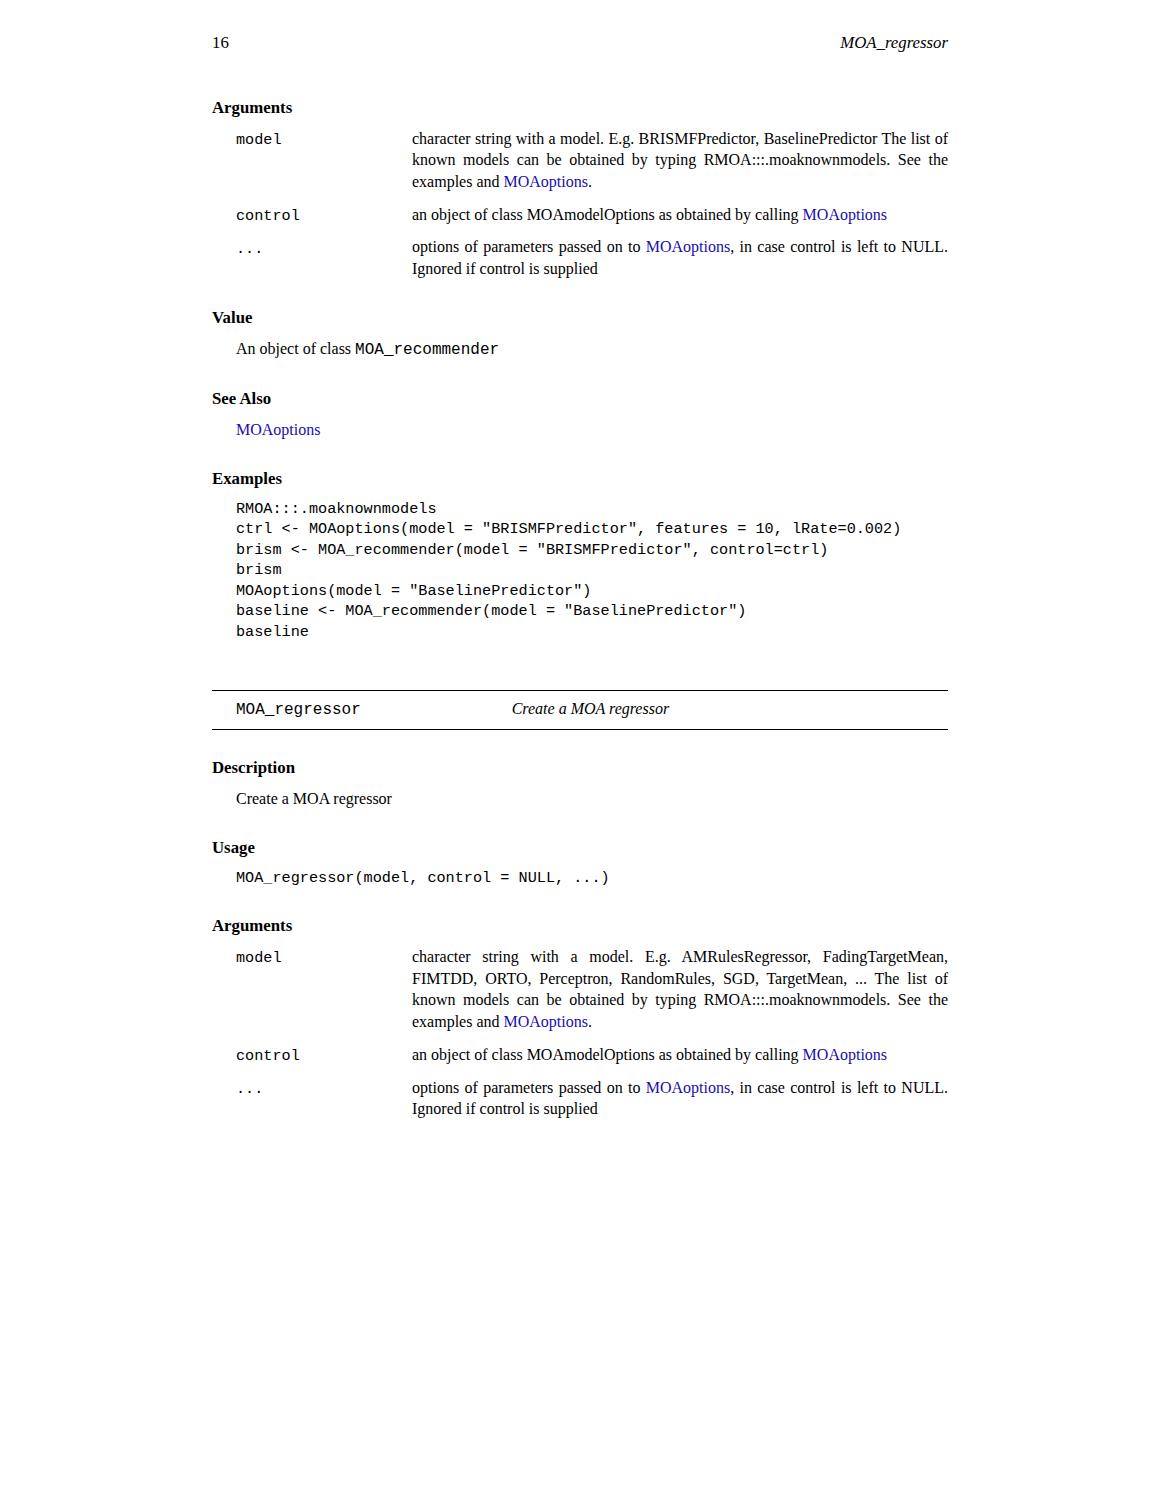16 MOA_regressor
Arguments
model
character string with a model. E.g. BRISMFPredictor, BaselinePredictor The list of known models can be obtained by typing RMOA:::.moaknownmodels. See the examples and MOAoptions.
control
an object of class MOAmodelOptions as obtained by calling MOAoptions
...
options of parameters passed on to MOAoptions, in case control is left to NULL. Ignored if control is supplied
Value
An object of class MOA_recommender
See Also
MOAoptions
Examples
RMOA:::.moaknownmodels
ctrl <- MOAoptions(model = "BRISMFPredictor", features = 10, lRate=0.002)
brism <- MOA_recommender(model = "BRISMFPredictor", control=ctrl)
brism
MOAoptions(model = "BaselinePredictor")
baseline <- MOA_recommender(model = "BaselinePredictor")
baseline
MOA_regressor Create a MOA regressor
Description
Create a MOA regressor
Usage
MOA_regressor(model, control = NULL, ...)
Arguments
model
character string with a model. E.g. AMRulesRegressor, FadingTargetMean, FIMTDD, ORTO, Perceptron, RandomRules, SGD, TargetMean, ... The list of known models can be obtained by typing RMOA:::.moaknownmodels. See the examples and MOAoptions.
control
an object of class MOAmodelOptions as obtained by calling MOAoptions
...
options of parameters passed on to MOAoptions, in case control is left to NULL. Ignored if control is supplied